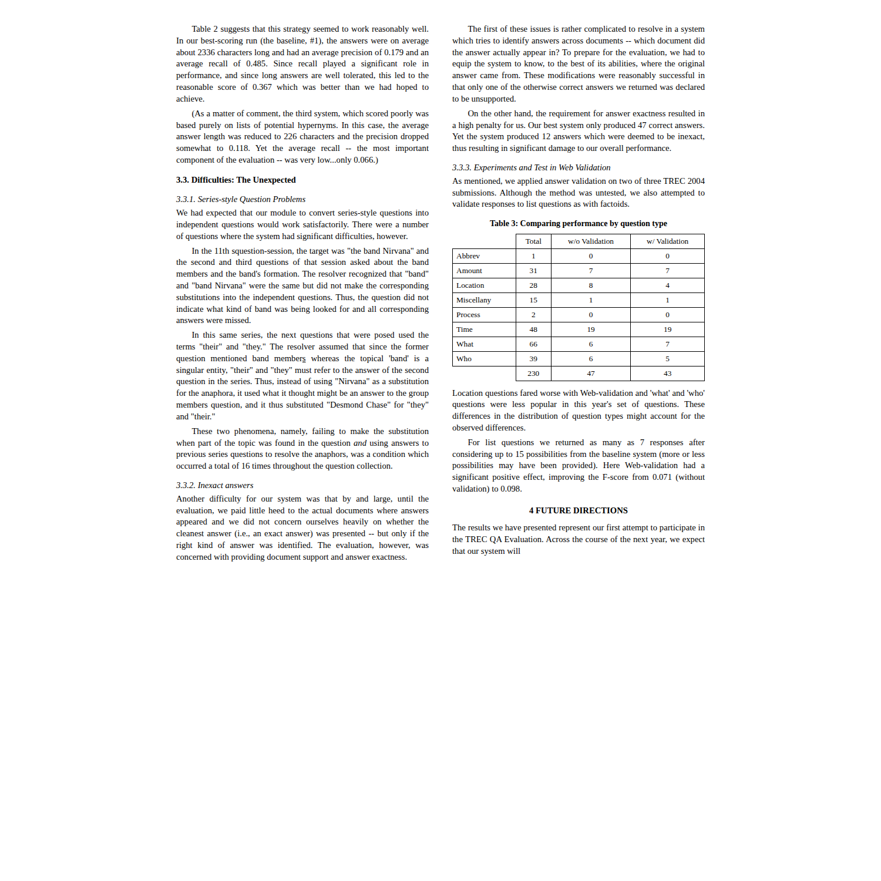Table 2 suggests that this strategy seemed to work reasonably well. In our best-scoring run (the baseline, #1), the answers were on average about 2336 characters long and had an average precision of 0.179 and an average recall of 0.485. Since recall played a significant role in performance, and since long answers are well tolerated, this led to the reasonable score of 0.367 which was better than we had hoped to achieve.
(As a matter of comment, the third system, which scored poorly was based purely on lists of potential hypernyms. In this case, the average answer length was reduced to 226 characters and the precision dropped somewhat to 0.118. Yet the average recall -- the most important component of the evaluation -- was very low...only 0.066.)
3.3. Difficulties: The Unexpected
3.3.1. Series-style Question Problems
We had expected that our module to convert series-style questions into independent questions would work satisfactorily. There were a number of questions where the system had significant difficulties, however.
In the 11th squestion-session, the target was "the band Nirvana" and the second and third questions of that session asked about the band members and the band's formation. The resolver recognized that "band" and "band Nirvana" were the same but did not make the corresponding substitutions into the independent questions. Thus, the question did not indicate what kind of band was being looked for and all corresponding answers were missed.
In this same series, the next questions that were posed used the terms "their" and "they." The resolver assumed that since the former question mentioned band members whereas the topical 'band' is a singular entity, "their" and "they" must refer to the answer of the second question in the series. Thus, instead of using "Nirvana" as a substitution for the anaphora, it used what it thought might be an answer to the group members question, and it thus substituted "Desmond Chase" for "they" and "their."
These two phenomena, namely, failing to make the substitution when part of the topic was found in the question and using answers to previous series questions to resolve the anaphors, was a condition which occurred a total of 16 times throughout the question collection.
3.3.2. Inexact answers
Another difficulty for our system was that by and large, until the evaluation, we paid little heed to the actual documents where answers appeared and we did not concern ourselves heavily on whether the cleanest answer (i.e., an exact answer) was presented -- but only if the right kind of answer was identified. The evaluation, however, was concerned with providing document support and answer exactness.
The first of these issues is rather complicated to resolve in a system which tries to identify answers across documents -- which document did the answer actually appear in? To prepare for the evaluation, we had to equip the system to know, to the best of its abilities, where the original answer came from. These modifications were reasonably successful in that only one of the otherwise correct answers we returned was declared to be unsupported.
On the other hand, the requirement for answer exactness resulted in a high penalty for us. Our best system only produced 47 correct answers. Yet the system produced 12 answers which were deemed to be inexact, thus resulting in significant damage to our overall performance.
3.3.3. Experiments and Test in Web Validation
As mentioned, we applied answer validation on two of three TREC 2004 submissions. Although the method was untested, we also attempted to validate responses to list questions as with factoids.
Table 3: Comparing performance by question type
| | Total | w/o Validation | w/ Validation |
| Abbrev | 1 | 0 | 0 |
| Amount | 31 | 7 | 7 |
| Location | 28 | 8 | 4 |
| Miscellany | 15 | 1 | 1 |
| Process | 2 | 0 | 0 |
| Time | 48 | 19 | 19 |
| What | 66 | 6 | 7 |
| Who | 39 | 6 | 5 |
| | 230 | 47 | 43 |
Location questions fared worse with Web-validation and 'what' and 'who' questions were less popular in this year's set of questions. These differences in the distribution of question types might account for the observed differences.
For list questions we returned as many as 7 responses after considering up to 15 possibilities from the baseline system (more or less possibilities may have been provided). Here Web-validation had a significant positive effect, improving the F-score from 0.071 (without validation) to 0.098.
4 FUTURE DIRECTIONS
The results we have presented represent our first attempt to participate in the TREC QA Evaluation. Across the course of the next year, we expect that our system will